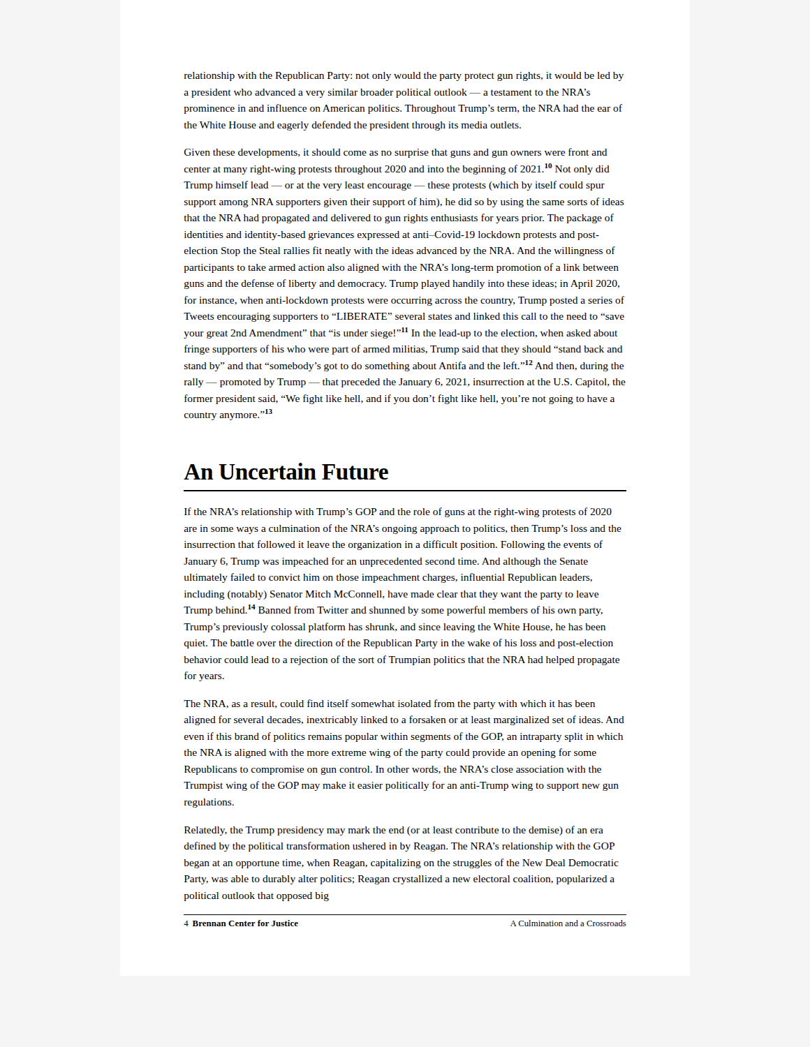relationship with the Republican Party: not only would the party protect gun rights, it would be led by a president who advanced a very similar broader political outlook — a testament to the NRA’s prominence in and influence on American politics. Throughout Trump’s term, the NRA had the ear of the White House and eagerly defended the president through its media outlets.
Given these developments, it should come as no surprise that guns and gun owners were front and center at many right-wing protests throughout 2020 and into the beginning of 2021.10 Not only did Trump himself lead — or at the very least encourage — these protests (which by itself could spur support among NRA supporters given their support of him), he did so by using the same sorts of ideas that the NRA had propagated and delivered to gun rights enthusiasts for years prior. The package of identities and identity-based grievances expressed at anti–Covid-19 lockdown protests and post-election Stop the Steal rallies fit neatly with the ideas advanced by the NRA. And the willingness of participants to take armed action also aligned with the NRA’s long-term promotion of a link between guns and the defense of liberty and democracy. Trump played handily into these ideas; in April 2020, for instance, when anti-lockdown protests were occurring across the country, Trump posted a series of Tweets encouraging supporters to “LIBERATE” several states and linked this call to the need to “save your great 2nd Amendment” that “is under siege!”11 In the lead-up to the election, when asked about fringe supporters of his who were part of armed militias, Trump said that they should “stand back and stand by” and that “somebody’s got to do something about Antifa and the left.”12 And then, during the rally — promoted by Trump — that preceded the January 6, 2021, insurrection at the U.S. Capitol, the former president said, “We fight like hell, and if you don’t fight like hell, you’re not going to have a country anymore.”13
An Uncertain Future
If the NRA’s relationship with Trump’s GOP and the role of guns at the right-wing protests of 2020 are in some ways a culmination of the NRA’s ongoing approach to politics, then Trump’s loss and the insurrection that followed it leave the organization in a difficult position. Following the events of January 6, Trump was impeached for an unprecedented second time. And although the Senate ultimately failed to convict him on those impeachment charges, influential Republican leaders, including (notably) Senator Mitch McConnell, have made clear that they want the party to leave Trump behind.14 Banned from Twitter and shunned by some powerful members of his own party, Trump’s previously colossal platform has shrunk, and since leaving the White House, he has been quiet. The battle over the direction of the Republican Party in the wake of his loss and post-election behavior could lead to a rejection of the sort of Trumpian politics that the NRA had helped propagate for years.
The NRA, as a result, could find itself somewhat isolated from the party with which it has been aligned for several decades, inextricably linked to a forsaken or at least marginalized set of ideas. And even if this brand of politics remains popular within segments of the GOP, an intraparty split in which the NRA is aligned with the more extreme wing of the party could provide an opening for some Republicans to compromise on gun control. In other words, the NRA’s close association with the Trumpist wing of the GOP may make it easier politically for an anti-Trump wing to support new gun regulations.
Relatedly, the Trump presidency may mark the end (or at least contribute to the demise) of an era defined by the political transformation ushered in by Reagan. The NRA’s relationship with the GOP began at an opportune time, when Reagan, capitalizing on the struggles of the New Deal Democratic Party, was able to durably alter politics; Reagan crystallized a new electoral coalition, popularized a political outlook that opposed big
4 Brennan Center for Justice
A Culmination and a Crossroads